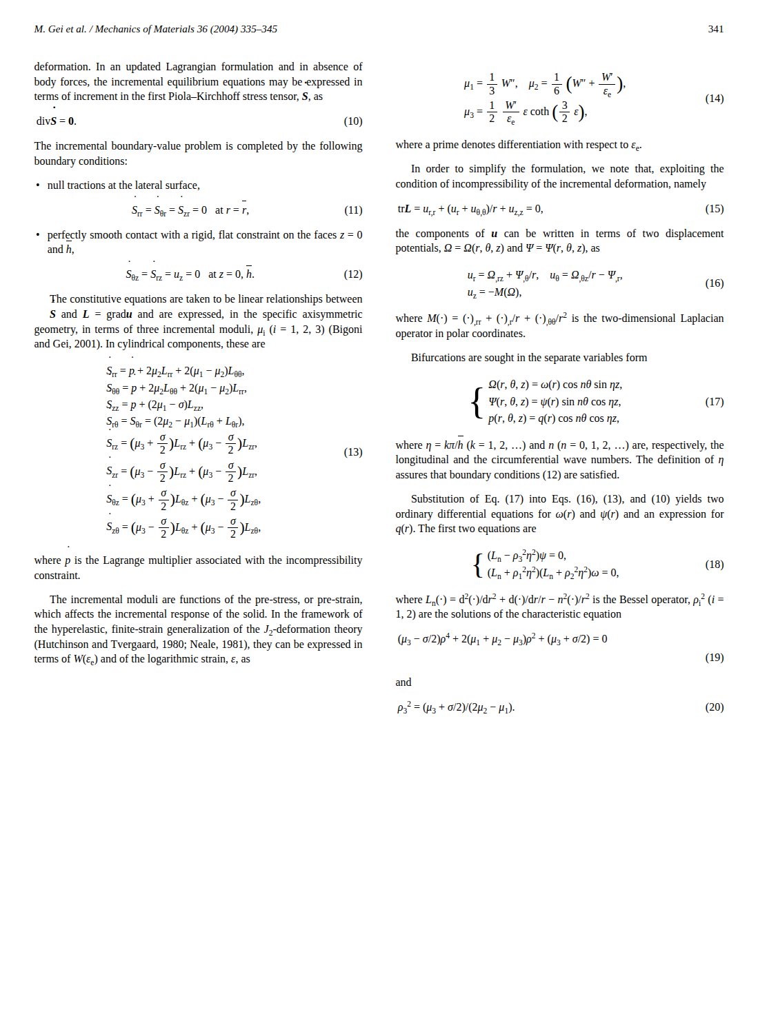M. Gei et al. / Mechanics of Materials 36 (2004) 335–345 341
deformation. In an updated Lagrangian formulation and in absence of body forces, the incremental equilibrium equations may be expressed in terms of increment in the first Piola–Kirchhoff stress tensor, S, as
divS = 0. (10)
The incremental boundary-value problem is completed by the following boundary conditions:
null tractions at the lateral surface,
Srr = Sθr = Szr = 0 at r = r, (11)
perfectly smooth contact with a rigid, flat constraint on the faces z = 0 and h,
Sθz = Srz = uz = 0 at z = 0, h. (12)
The constitutive equations are taken to be linear relationships between S and L = gradu and are expressed, in the specific axisymmetric geometry, in terms of three incremental moduli, μi (i = 1, 2, 3) (Bigoni and Gei, 2001). In cylindrical components, these are
Srr = p + 2μ2Lrr + 2(μ1 − μ2)Lθθ,
Sθθ = p + 2μ2Lθθ + 2(μ1 − μ2)Lrr,
Szz = p + (2μ1 − σ)Lzz,
Srθ = Sθr = (2μ2 − μ1)(Lrθ + Lθr),
Srz = (μ3 + σ 2) Lrz + (μ3 − σ 2) Lzr,
Szr = (μ3 − σ 2) Lrz + (μ3 − σ 2) Lzr,
Sθz = (μ3 + σ 2) Lθz + (μ3 − σ 2) Lzθ,
Szθ = (μ3 − σ 2) Lθz + (μ3 − σ 2) Lzθ,
(13)
where p is the Lagrange multiplier associated with the incompressibility constraint.
The incremental moduli are functions of the pre-stress, or pre-strain, which affects the incremental response of the solid. In the framework of the hyperelastic, finite-strain generalization of the J2-deformation theory (Hutchinson and Tvergaard, 1980; Neale, 1981), they can be expressed in terms of W(εe) and of the logarithmic strain, ε, as
μ1 = 13 W″, μ2 = 16 (W″ + W′εe),
μ3 = 12 W′εe ε coth (32 ε),
(14)
where a prime denotes differentiation with respect to εe.
In order to simplify the formulation, we note that, exploiting the condition of incompressibility of the incremental deformation, namely
trL = ur,r + (ur + uθ,θ)/r + uz,z = 0, (15)
the components of u can be written in terms of two displacement potentials, Ω = Ω(r, θ, z) and Ψ = Ψ(r, θ, z), as
ur = Ω,rz + Ψ,θ/r, uθ = Ω,θz/r − Ψ,r,
uz = −M(Ω),
(16)
where M(·) = (·),rr + (·),r/r + (·),θθ/r2 is the two-dimensional Laplacian operator in polar coordinates.
Bifurcations are sought in the separate variables form
{
Ω(r, θ, z) = ω(r) cos nθ sin ηz,
Ψ(r, θ, z) = ψ(r) sin nθ cos ηz,
p(r, θ, z) = q(r) cos nθ cos ηz,
(17)
where η = kπ/h (k = 1, 2, …) and n (n = 0, 1, 2, …) are, respectively, the longitudinal and the circumferential wave numbers. The definition of η assures that boundary conditions (12) are satisfied.
Substitution of Eq. (17) into Eqs. (16), (13), and (10) yields two ordinary differential equations for ω(r) and ψ(r) and an expression for q(r). The first two equations are
{
(Ln − ρ32η2)ψ = 0,
(Ln + ρ12η2)(Ln + ρ22η2)ω = 0,
(18)
where Ln(·) = d2(·)/dr2 + d(·)/dr/r − n2(·)/r2 is the Bessel operator, ρi2 (i = 1, 2) are the solutions of the characteristic equation
(μ3 − σ/2)ρ4 + 2(μ1 + μ2 − μ3)ρ2 + (μ3 + σ/2) = 0
(19)
and
ρ32 = (μ3 + σ/2)/(2μ2 − μ1). (20)